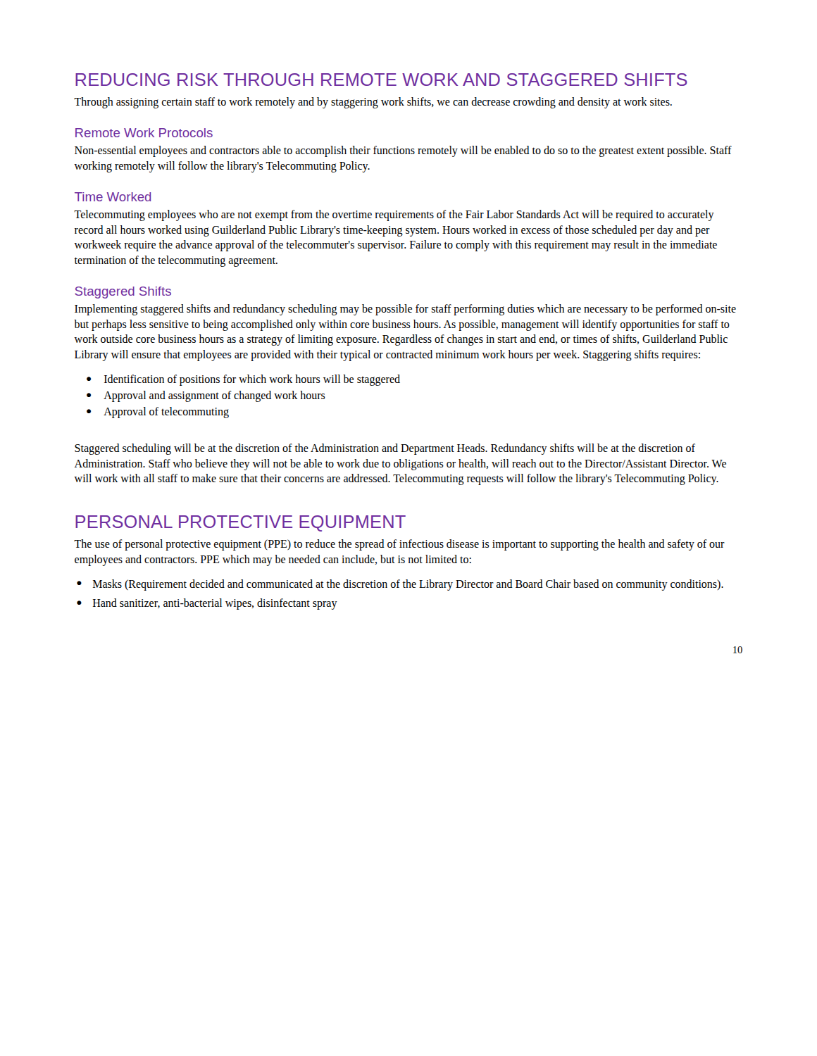REDUCING RISK THROUGH REMOTE WORK AND STAGGERED SHIFTS
Through assigning certain staff to work remotely and by staggering work shifts, we can decrease crowding and density at work sites.
Remote Work Protocols
Non-essential employees and contractors able to accomplish their functions remotely will be enabled to do so to the greatest extent possible. Staff working remotely will follow the library's Telecommuting Policy.
Time Worked
Telecommuting employees who are not exempt from the overtime requirements of the Fair Labor Standards Act will be required to accurately record all hours worked using Guilderland Public Library's time-keeping system. Hours worked in excess of those scheduled per day and per workweek require the advance approval of the telecommuter's supervisor. Failure to comply with this requirement may result in the immediate termination of the telecommuting agreement.
Staggered Shifts
Implementing staggered shifts and redundancy scheduling may be possible for staff performing duties which are necessary to be performed on-site but perhaps less sensitive to being accomplished only within core business hours. As possible, management will identify opportunities for staff to work outside core business hours as a strategy of limiting exposure. Regardless of changes in start and end, or times of shifts, Guilderland Public Library will ensure that employees are provided with their typical or contracted minimum work hours per week. Staggering shifts requires:
Identification of positions for which work hours will be staggered
Approval and assignment of changed work hours
Approval of telecommuting
Staggered scheduling will be at the discretion of the Administration and Department Heads. Redundancy shifts will be at the discretion of Administration. Staff who believe they will not be able to work due to obligations or health, will reach out to the Director/Assistant Director. We will work with all staff to make sure that their concerns are addressed. Telecommuting requests will follow the library's Telecommuting Policy.
PERSONAL PROTECTIVE EQUIPMENT
The use of personal protective equipment (PPE) to reduce the spread of infectious disease is important to supporting the health and safety of our employees and contractors. PPE which may be needed can include, but is not limited to:
Masks (Requirement decided and communicated at the discretion of the Library Director and Board Chair based on community conditions).
Hand sanitizer, anti-bacterial wipes, disinfectant spray
10